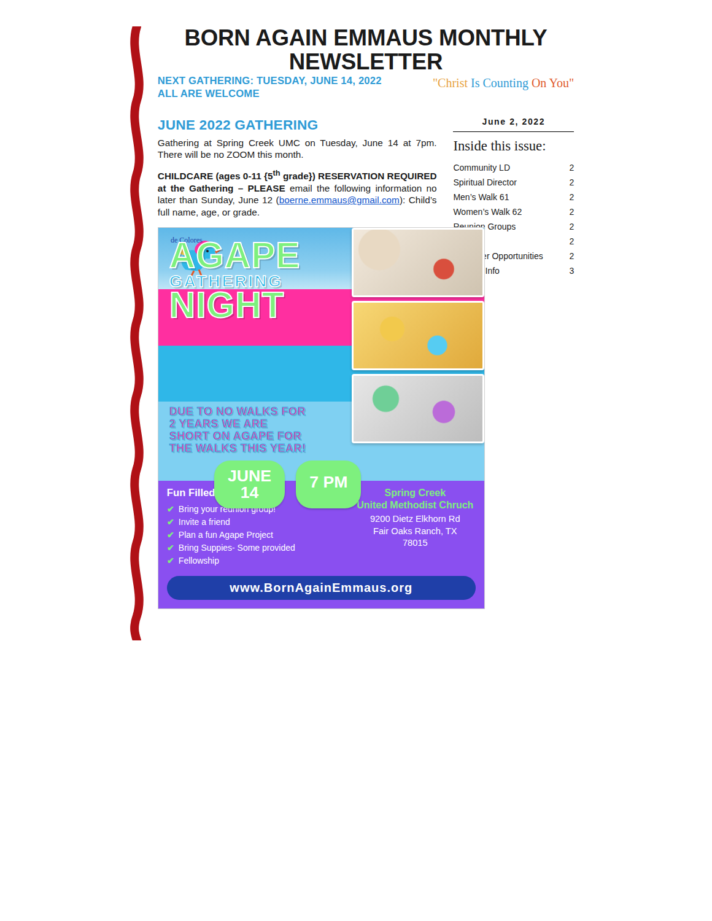BORN AGAIN EMMAUS MONTHLY NEWSLETTER
NEXT GATHERING: TUESDAY, JUNE 14, 2022
ALL ARE WELCOME
"Christ Is Counting On You"
JUNE 2022 GATHERING
Gathering at Spring Creek UMC on Tuesday, June 14 at 7pm. There will be no ZOOM this month.
CHILDCARE (ages 0-11 {5th grade}) RESERVATION REQUIRED at the Gathering – PLEASE email the following information no later than Sunday, June 12 (boerne.emmaus@gmail.com): Child’s full name, age, or grade.
de Colores
AGAPE
GATHERING
NIGHT
DUE TO NO WALKS FOR
2 YEARS WE ARE
SHORT ON AGAPE FOR
THE WALKS THIS YEAR!
JUNE14
7 PM
Fun Filled Night!!
Bring your reunion group!
Invite a friend
Plan a fun Agape Project
Bring Suppies- Some provided
Fellowship
Spring Creek
United Methodist Chruch
9200 Dietz Elkhorn Rd
Fair Oaks Ranch, TX
78015
www.BornAgainEmmaus.org
June 2, 2022
Inside this issue:
Community LD 2
Spiritual Director 2
Men’s Walk 612
Women’s Walk 622
Reunion Groups 2
Kairos 2
Volunteer Opportunities 2
Contact Info 3